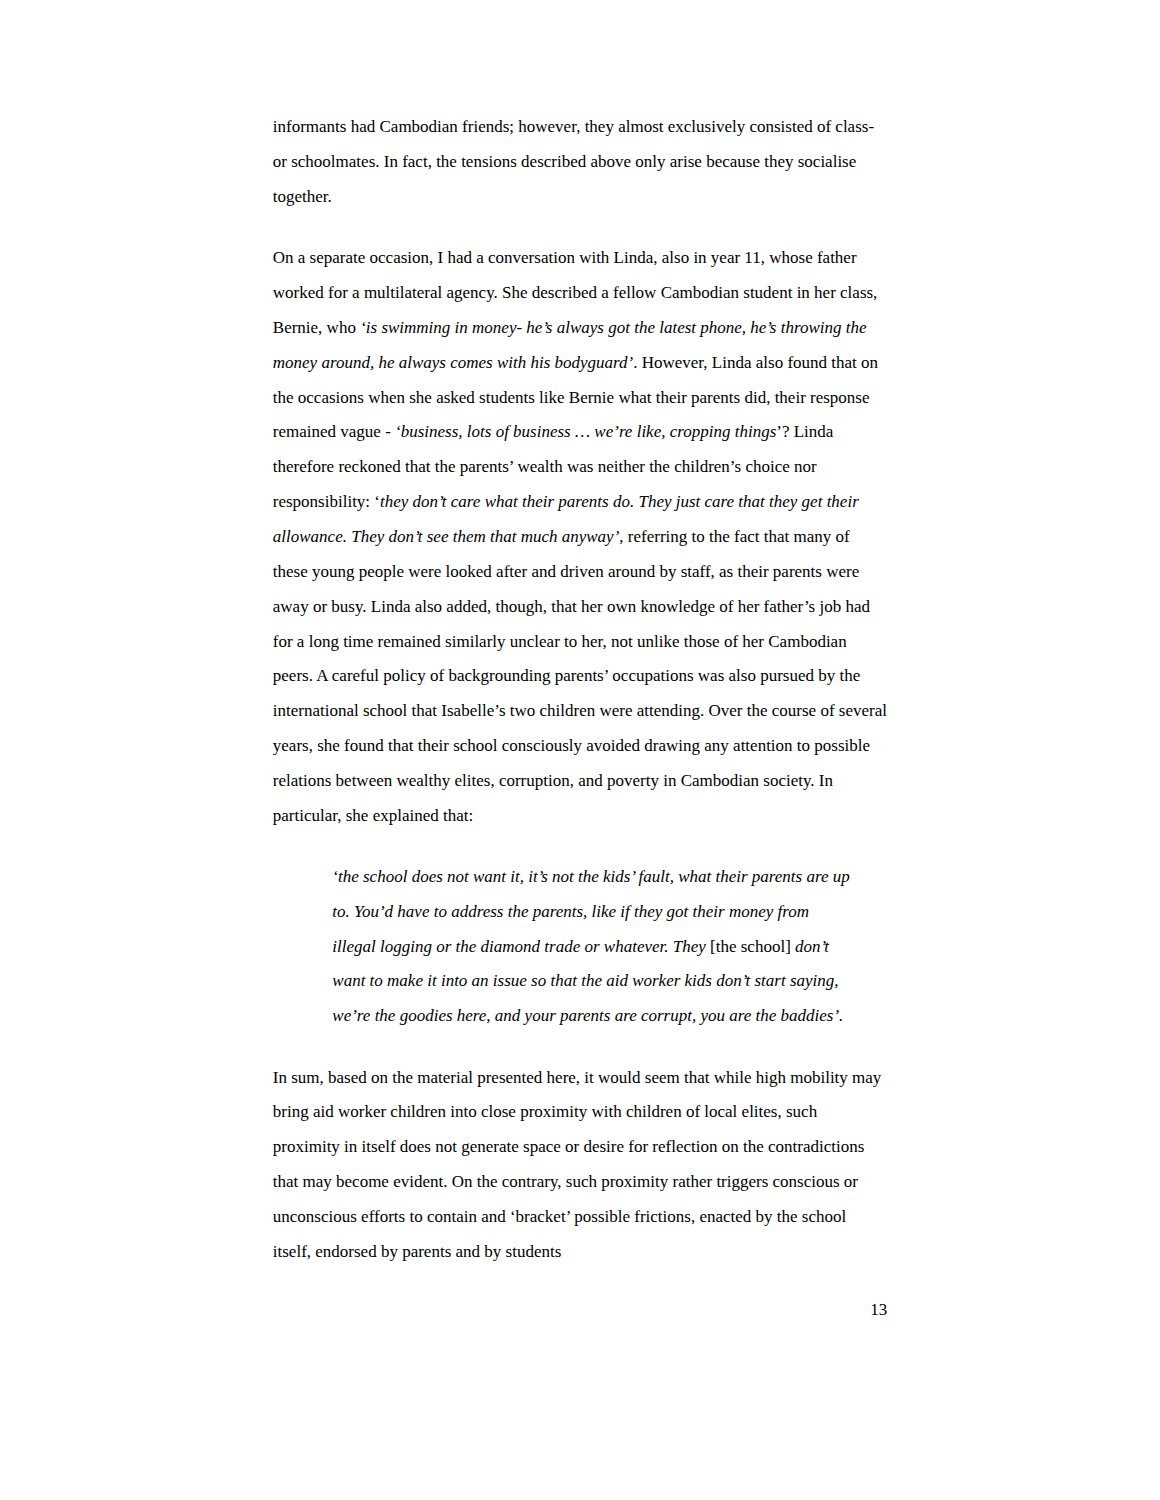informants had Cambodian friends; however, they almost exclusively consisted of class- or schoolmates. In fact, the tensions described above only arise because they socialise together.
On a separate occasion, I had a conversation with Linda, also in year 11, whose father worked for a multilateral agency. She described a fellow Cambodian student in her class, Bernie, who ‘is swimming in money- he’s always got the latest phone, he’s throwing the money around, he always comes with his bodyguard’. However, Linda also found that on the occasions when she asked students like Bernie what their parents did, their response remained vague - ‘business, lots of business … we’re like, cropping things’? Linda therefore reckoned that the parents’ wealth was neither the children’s choice nor responsibility: ‘they don’t care what their parents do. They just care that they get their allowance. They don’t see them that much anyway’, referring to the fact that many of these young people were looked after and driven around by staff, as their parents were away or busy. Linda also added, though, that her own knowledge of her father’s job had for a long time remained similarly unclear to her, not unlike those of her Cambodian peers. A careful policy of backgrounding parents’ occupations was also pursued by the international school that Isabelle’s two children were attending. Over the course of several years, she found that their school consciously avoided drawing any attention to possible relations between wealthy elites, corruption, and poverty in Cambodian society. In particular, she explained that:
‘the school does not want it, it’s not the kids’ fault, what their parents are up to. You’d have to address the parents, like if they got their money from illegal logging or the diamond trade or whatever. They [the school] don’t want to make it into an issue so that the aid worker kids don’t start saying, we’re the goodies here, and your parents are corrupt, you are the baddies’.
In sum, based on the material presented here, it would seem that while high mobility may bring aid worker children into close proximity with children of local elites, such proximity in itself does not generate space or desire for reflection on the contradictions that may become evident. On the contrary, such proximity rather triggers conscious or unconscious efforts to contain and ‘bracket’ possible frictions, enacted by the school itself, endorsed by parents and by students
13